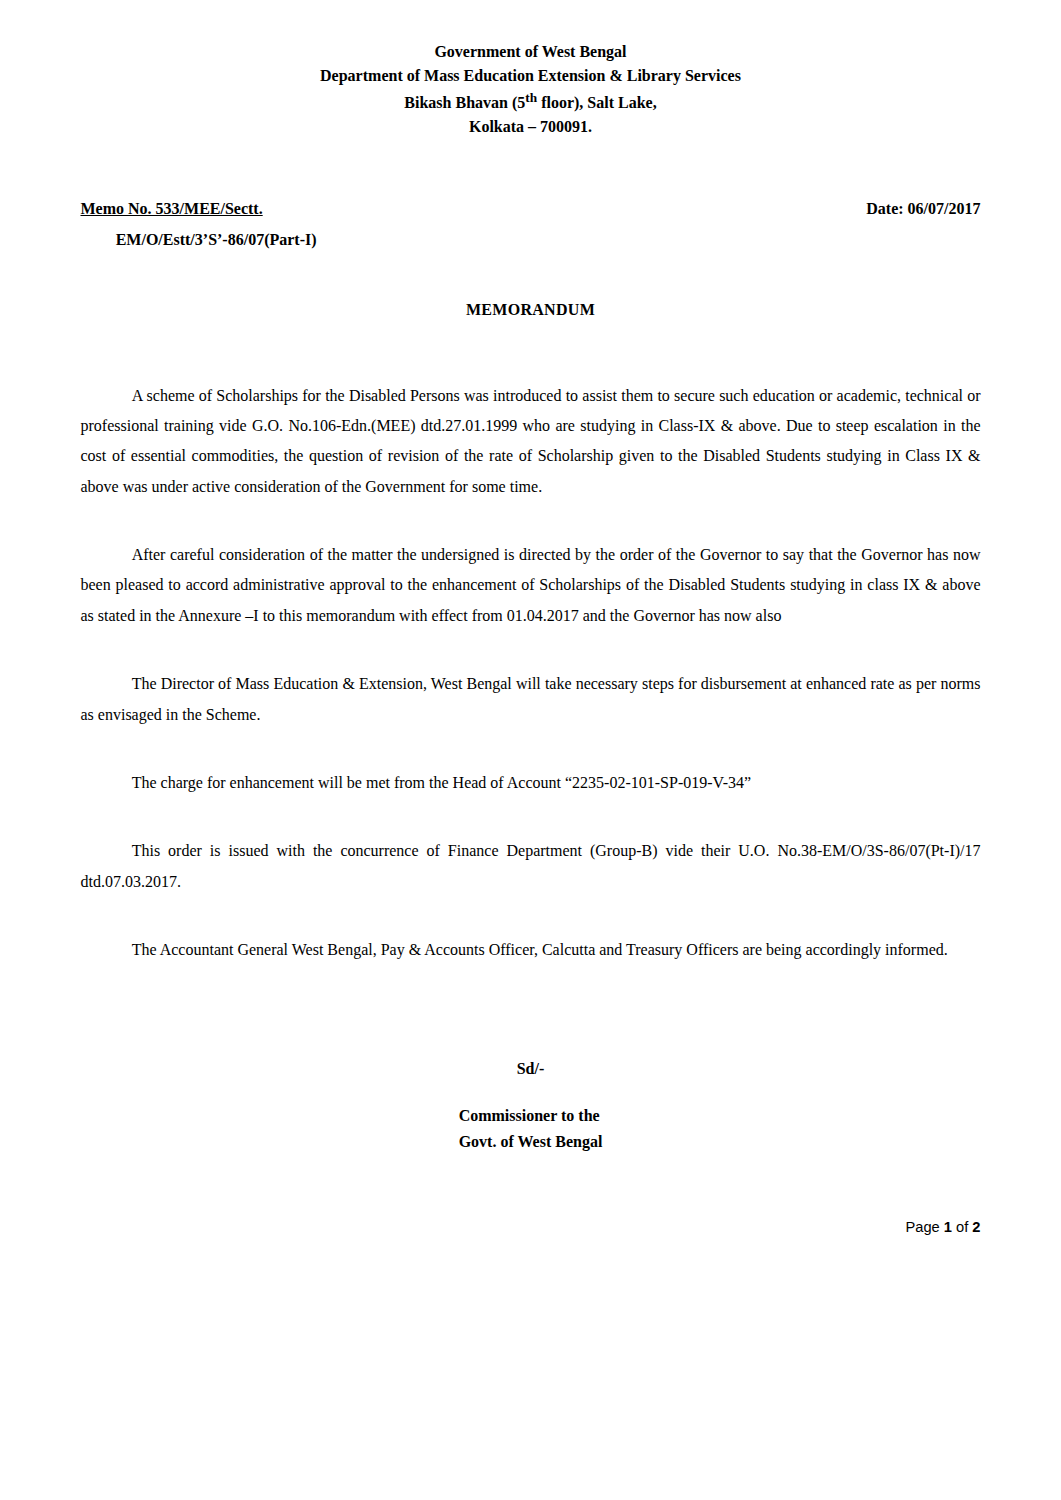Government of West Bengal
Department of Mass Education Extension & Library Services
Bikash Bhavan (5th floor), Salt Lake,
Kolkata – 700091.
Memo No. 533/MEE/Sectt. EM/O/Estt/3’S’-86/07(Part-I)
Date: 06/07/2017
MEMORANDUM
A scheme of Scholarships for the Disabled Persons was introduced to assist them to secure such education or academic, technical or professional training vide G.O. No.106-Edn.(MEE) dtd.27.01.1999 who are studying in Class-IX & above. Due to steep escalation in the cost of essential commodities, the question of revision of the rate of Scholarship given to the Disabled Students studying in Class IX & above was under active consideration of the Government for some time.
After careful consideration of the matter the undersigned is directed by the order of the Governor to say that the Governor has now been pleased to accord administrative approval to the enhancement of Scholarships of the Disabled Students studying in class IX & above as stated in the Annexure –I to this memorandum with effect from 01.04.2017 and the Governor has now also
The Director of Mass Education & Extension, West Bengal will take necessary steps for disbursement at enhanced rate as per norms as envisaged in the Scheme.
The charge for enhancement will be met from the Head of Account “2235-02-101-SP-019-V-34”
This order is issued with the concurrence of Finance Department (Group-B) vide their U.O. No.38-EM/O/3S-86/07(Pt-I)/17 dtd.07.03.2017.
The Accountant General West Bengal, Pay & Accounts Officer, Calcutta and Treasury Officers are being accordingly informed.
Sd/-
Commissioner to the
Govt. of West Bengal
Page 1 of 2